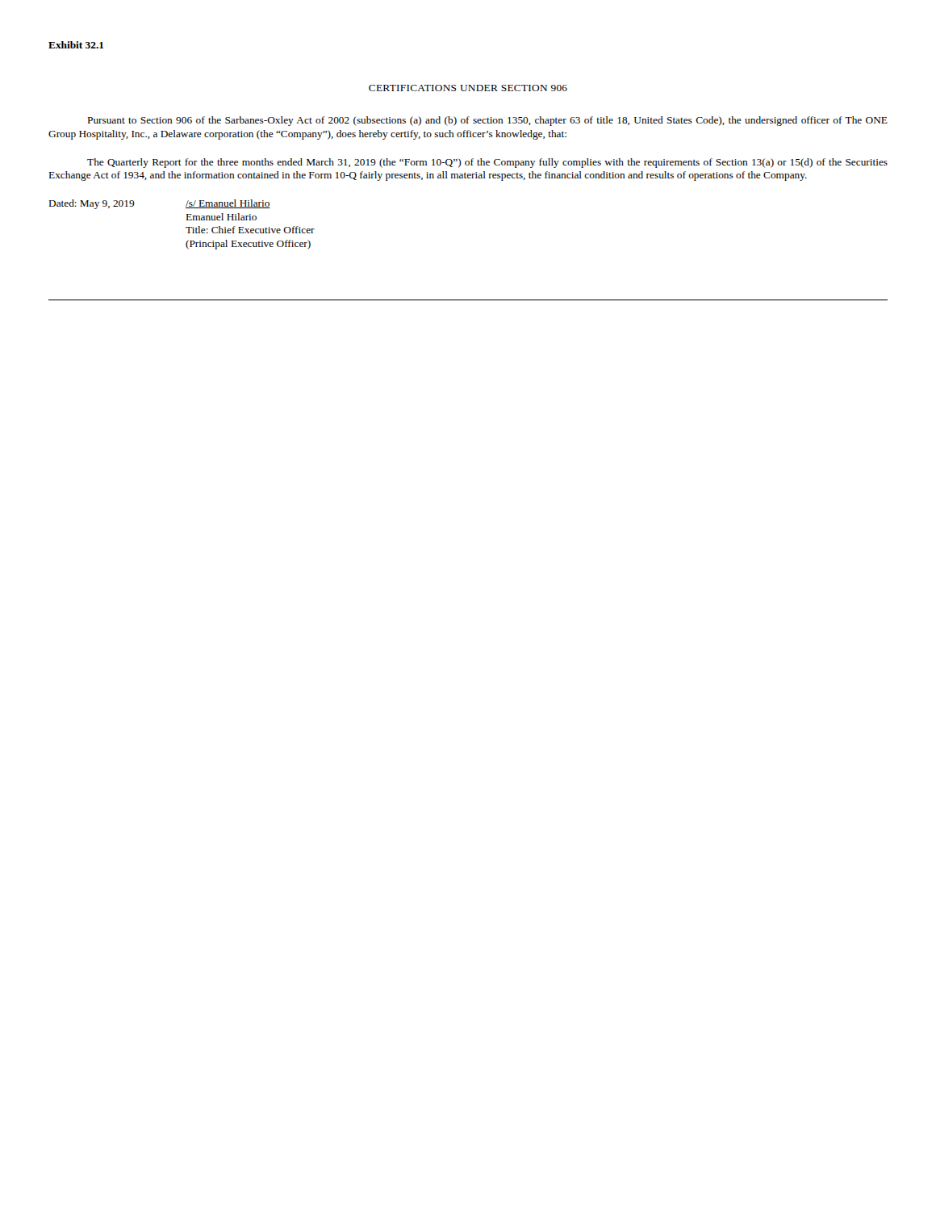Exhibit 32.1
CERTIFICATIONS UNDER SECTION 906
Pursuant to Section 906 of the Sarbanes-Oxley Act of 2002 (subsections (a) and (b) of section 1350, chapter 63 of title 18, United States Code), the undersigned officer of The ONE Group Hospitality, Inc., a Delaware corporation (the “Company”), does hereby certify, to such officer’s knowledge, that:
The Quarterly Report for the three months ended March 31, 2019 (the “Form 10-Q”) of the Company fully complies with the requirements of Section 13(a) or 15(d) of the Securities Exchange Act of 1934, and the information contained in the Form 10-Q fairly presents, in all material respects, the financial condition and results of operations of the Company.
| Dated: May 9, 2019 | /s/ Emanuel Hilario Emanuel Hilario Title: Chief Executive Officer (Principal Executive Officer) |